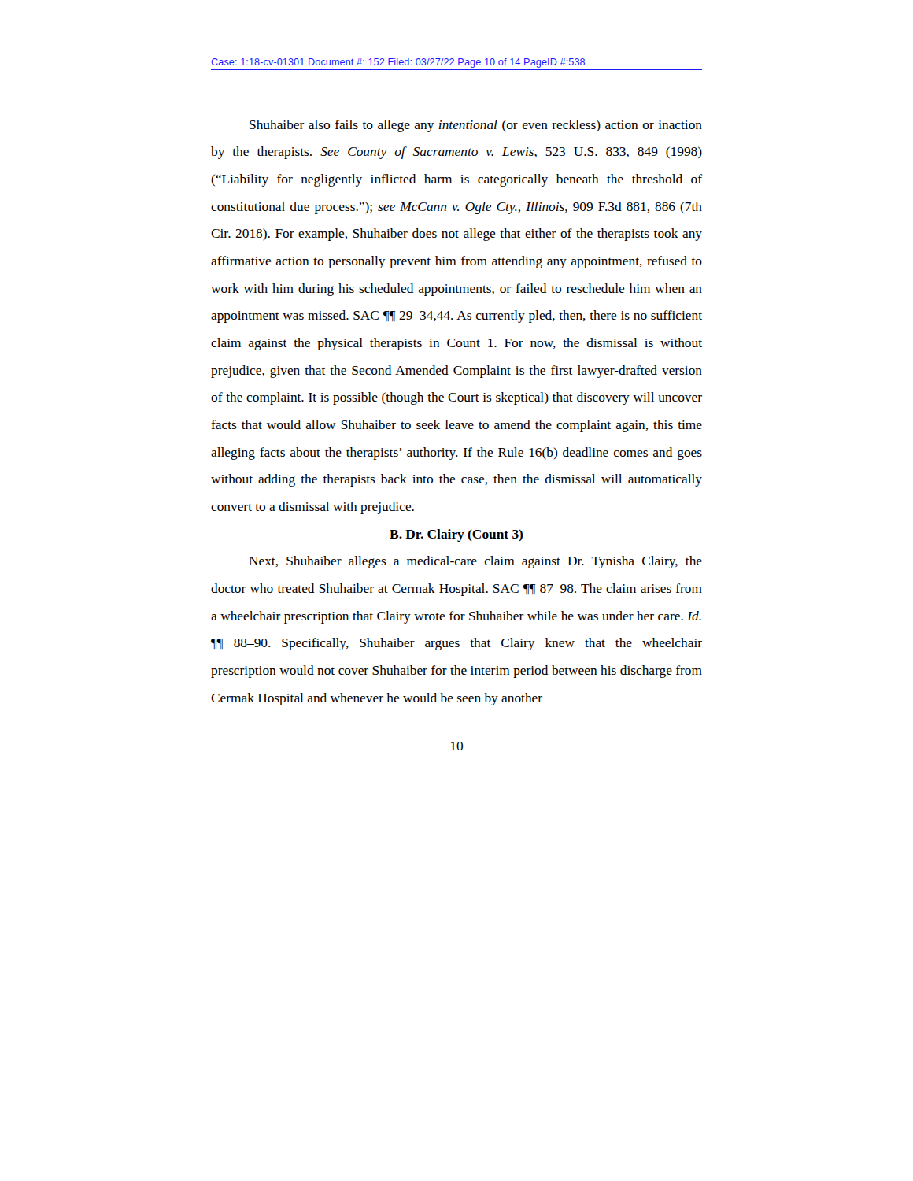Case: 1:18-cv-01301 Document #: 152 Filed: 03/27/22 Page 10 of 14 PageID #:538
Shuhaiber also fails to allege any intentional (or even reckless) action or inaction by the therapists. See County of Sacramento v. Lewis, 523 U.S. 833, 849 (1998) (“Liability for negligently inflicted harm is categorically beneath the threshold of constitutional due process.”); see McCann v. Ogle Cty., Illinois, 909 F.3d 881, 886 (7th Cir. 2018). For example, Shuhaiber does not allege that either of the therapists took any affirmative action to personally prevent him from attending any appointment, refused to work with him during his scheduled appointments, or failed to reschedule him when an appointment was missed. SAC ¶¶ 29–34,44. As currently pled, then, there is no sufficient claim against the physical therapists in Count 1. For now, the dismissal is without prejudice, given that the Second Amended Complaint is the first lawyer-drafted version of the complaint. It is possible (though the Court is skeptical) that discovery will uncover facts that would allow Shuhaiber to seek leave to amend the complaint again, this time alleging facts about the therapists’ authority. If the Rule 16(b) deadline comes and goes without adding the therapists back into the case, then the dismissal will automatically convert to a dismissal with prejudice.
B. Dr. Clairy (Count 3)
Next, Shuhaiber alleges a medical-care claim against Dr. Tynisha Clairy, the doctor who treated Shuhaiber at Cermak Hospital. SAC ¶¶ 87–98. The claim arises from a wheelchair prescription that Clairy wrote for Shuhaiber while he was under her care. Id. ¶¶ 88–90. Specifically, Shuhaiber argues that Clairy knew that the wheelchair prescription would not cover Shuhaiber for the interim period between his discharge from Cermak Hospital and whenever he would be seen by another
10